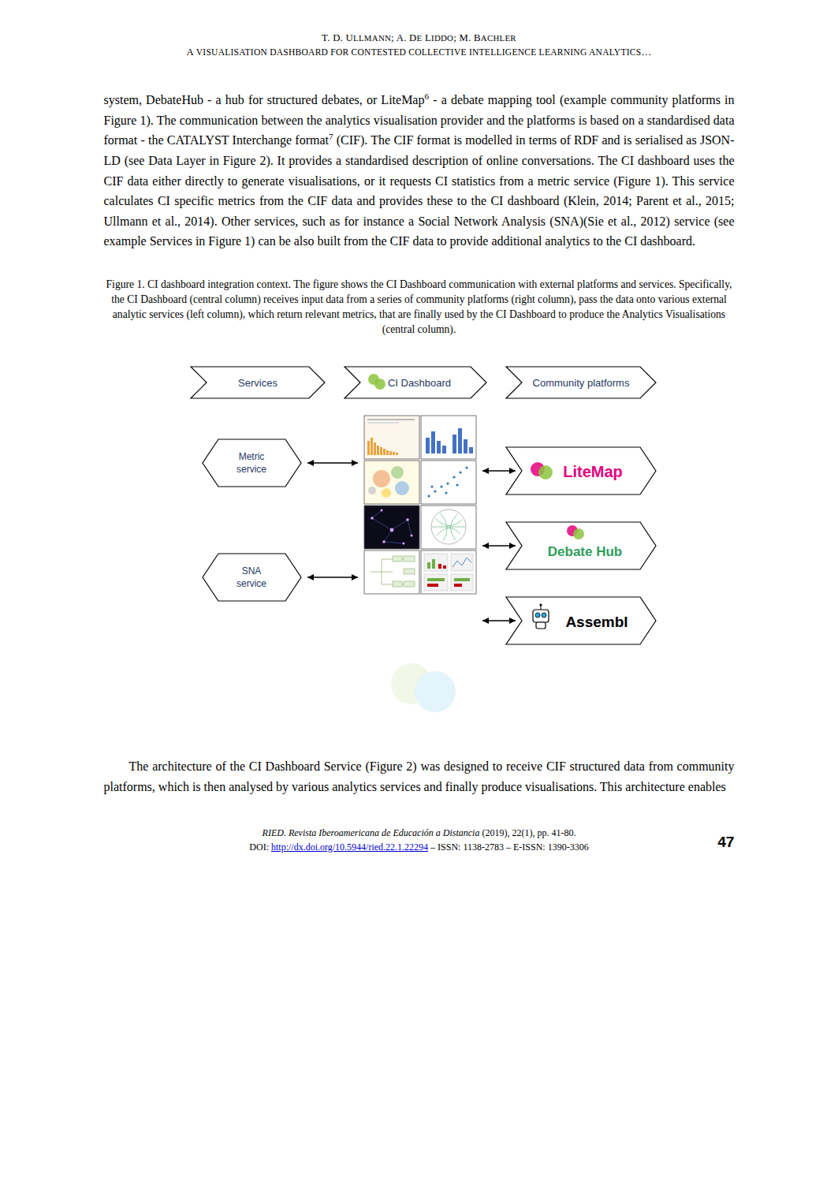T. D. ULLMANN; A. DE LIDDO; M. BACHLER
A VISUALISATION DASHBOARD FOR CONTESTED COLLECTIVE INTELLIGENCE LEARNING ANALYTICS…
system, DebateHub - a hub for structured debates, or LiteMap6 - a debate mapping tool (example community platforms in Figure 1). The communication between the analytics visualisation provider and the platforms is based on a standardised data format - the CATALYST Interchange format7 (CIF). The CIF format is modelled in terms of RDF and is serialised as JSON-LD (see Data Layer in Figure 2). It provides a standardised description of online conversations. The CI dashboard uses the CIF data either directly to generate visualisations, or it requests CI statistics from a metric service (Figure 1). This service calculates CI specific metrics from the CIF data and provides these to the CI dashboard (Klein, 2014; Parent et al., 2015; Ullmann et al., 2014). Other services, such as for instance a Social Network Analysis (SNA)(Sie et al., 2012) service (see example Services in Figure 1) can be also built from the CIF data to provide additional analytics to the CI dashboard.
Figure 1. CI dashboard integration context. The figure shows the CI Dashboard communication with external platforms and services. Specifically, the CI Dashboard (central column) receives input data from a series of community platforms (right column), pass the data onto various external analytic services (left column), which return relevant metrics, that are finally used by the CI Dashboard to produce the Analytics Visualisations (central column).
Services CI Dashboard Community platforms Metric service SNA service LiteMap Debate Hub Assembl
The architecture of the CI Dashboard Service (Figure 2) was designed to receive CIF structured data from community platforms, which is then analysed by various analytics services and finally produce visualisations. This architecture enables
RIED. Revista Iberoamericana de Educación a Distancia (2019), 22(1), pp. 41-80.
DOI: http://dx.doi.org/10.5944/ried.22.1.22294 – ISSN: 1138-2783 – E-ISSN: 1390-3306
47